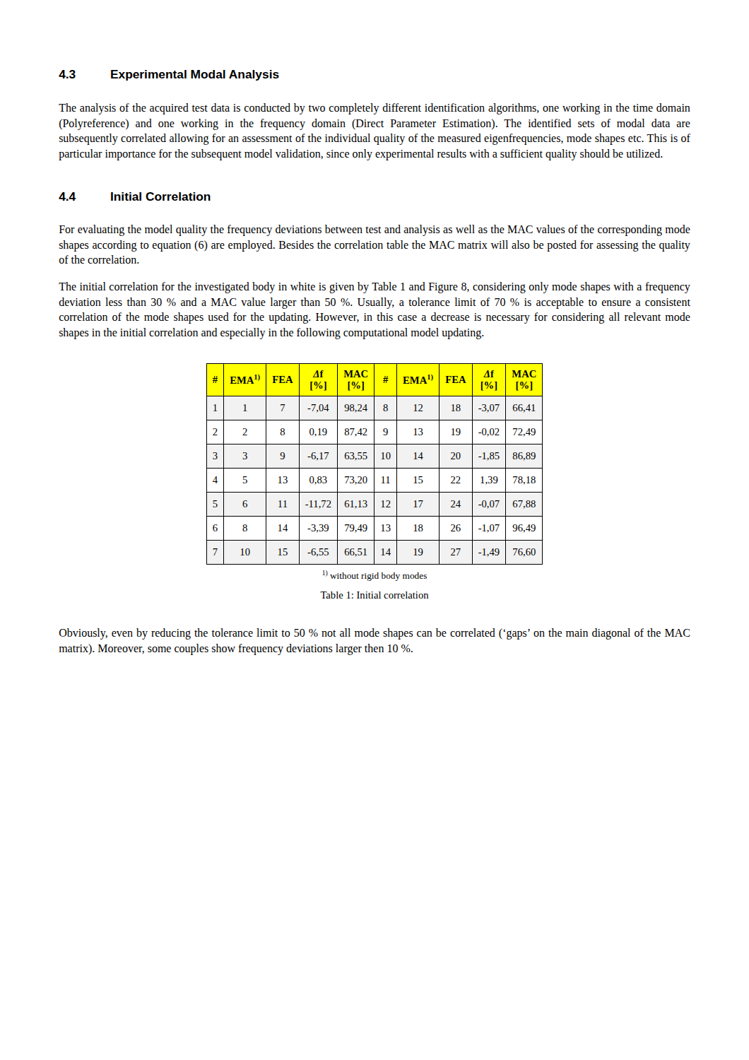4.3 Experimental Modal Analysis
The analysis of the acquired test data is conducted by two completely different identification algorithms, one working in the time domain (Polyreference) and one working in the frequency domain (Direct Parameter Estimation). The identified sets of modal data are subsequently correlated allowing for an assessment of the individual quality of the measured eigenfrequencies, mode shapes etc. This is of particular importance for the subsequent model validation, since only experimental results with a sufficient quality should be utilized.
4.4 Initial Correlation
For evaluating the model quality the frequency deviations between test and analysis as well as the MAC values of the corresponding mode shapes according to equation (6) are employed. Besides the correlation table the MAC matrix will also be posted for assessing the quality of the correlation.
The initial correlation for the investigated body in white is given by Table 1 and Figure 8, considering only mode shapes with a frequency deviation less than 30 % and a MAC value larger than 50 %. Usually, a tolerance limit of 70 % is acceptable to ensure a consistent correlation of the mode shapes used for the updating. However, in this case a decrease is necessary for considering all relevant mode shapes in the initial correlation and especially in the following computational model updating.
| # | EMA 1) | FEA | Δ f [%] | MAC [%] | # | EMA 1) | FEA | Δ f [%] | MAC [%] |
| --- | --- | --- | --- | --- | --- | --- | --- | --- | --- |
| 1 | 1 | 7 | -7,04 | 98,24 | 8 | 12 | 18 | -3,07 | 66,41 |
| 2 | 2 | 8 | 0,19 | 87,42 | 9 | 13 | 19 | -0,02 | 72,49 |
| 3 | 3 | 9 | -6,17 | 63,55 | 10 | 14 | 20 | -1,85 | 86,89 |
| 4 | 5 | 13 | 0,83 | 73,20 | 11 | 15 | 22 | 1,39 | 78,18 |
| 5 | 6 | 11 | -11,72 | 61,13 | 12 | 17 | 24 | -0,07 | 67,88 |
| 6 | 8 | 14 | -3,39 | 79,49 | 13 | 18 | 26 | -1,07 | 96,49 |
| 7 | 10 | 15 | -6,55 | 66,51 | 14 | 19 | 27 | -1,49 | 76,60 |
1) without rigid body modes
Table 1: Initial correlation
Obviously, even by reducing the tolerance limit to 50 % not all mode shapes can be correlated (‘gaps’ on the main diagonal of the MAC matrix). Moreover, some couples show frequency deviations larger then 10 %.